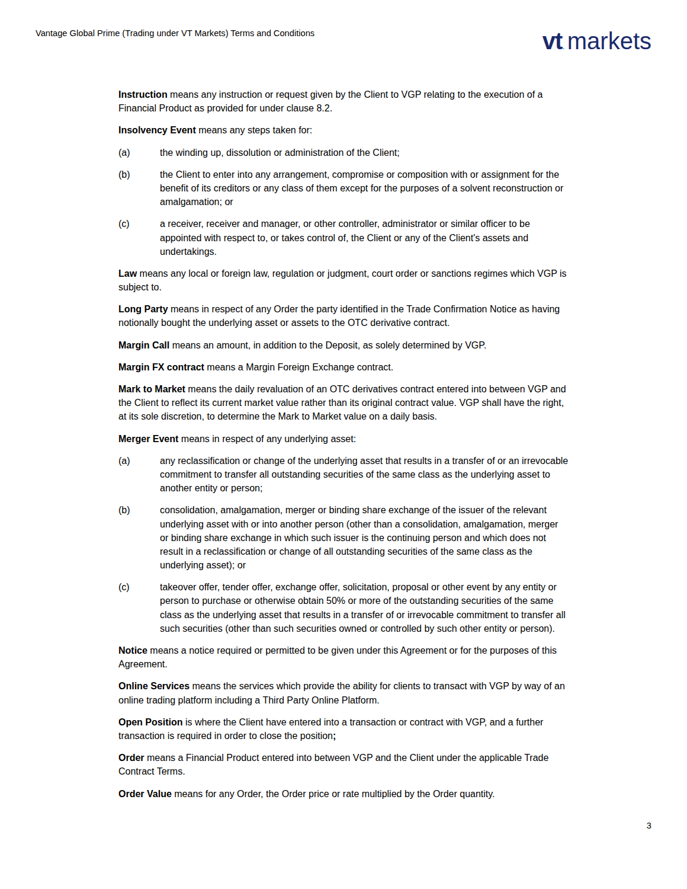Vantage Global Prime (Trading under VT Markets) Terms and Conditions
vt. markets
Instruction means any instruction or request given by the Client to VGP relating to the execution of a Financial Product as provided for under clause 8.2.
Insolvency Event means any steps taken for:
(a)
the winding up, dissolution or administration of the Client;
(b)
the Client to enter into any arrangement, compromise or composition with or assignment for the benefit of its creditors or any class of them except for the purposes of a solvent reconstruction or amalgamation; or
(c)
a receiver, receiver and manager, or other controller, administrator or similar officer to be appointed with respect to, or takes control of, the Client or any of the Client's assets and undertakings.
Law means any local or foreign law, regulation or judgment, court order or sanctions regimes which VGP is subject to.
Long Party means in respect of any Order the party identified in the Trade Confirmation Notice as having notionally bought the underlying asset or assets to the OTC derivative contract.
Margin Call means an amount, in addition to the Deposit, as solely determined by VGP.
Margin FX contract means a Margin Foreign Exchange contract.
Mark to Market means the daily revaluation of an OTC derivatives contract entered into between VGP and the Client to reflect its current market value rather than its original contract value. VGP shall have the right, at its sole discretion, to determine the Mark to Market value on a daily basis.
Merger Event means in respect of any underlying asset:
(a)
any reclassification or change of the underlying asset that results in a transfer of or an irrevocable commitment to transfer all outstanding securities of the same class as the underlying asset to another entity or person;
(b)
consolidation, amalgamation, merger or binding share exchange of the issuer of the relevant underlying asset with or into another person (other than a consolidation, amalgamation, merger or binding share exchange in which such issuer is the continuing person and which does not result in a reclassification or change of all outstanding securities of the same class as the underlying asset); or
(c)
takeover offer, tender offer, exchange offer, solicitation, proposal or other event by any entity or person to purchase or otherwise obtain 50% or more of the outstanding securities of the same class as the underlying asset that results in a transfer of or irrevocable commitment to transfer all such securities (other than such securities owned or controlled by such other entity or person).
Notice means a notice required or permitted to be given under this Agreement or for the purposes of this Agreement.
Online Services means the services which provide the ability for clients to transact with VGP by way of an online trading platform including a Third Party Online Platform.
Open Position is where the Client have entered into a transaction or contract with VGP, and a further transaction is required in order to close the position;
Order means a Financial Product entered into between VGP and the Client under the applicable Trade Contract Terms.
Order Value means for any Order, the Order price or rate multiplied by the Order quantity.
3